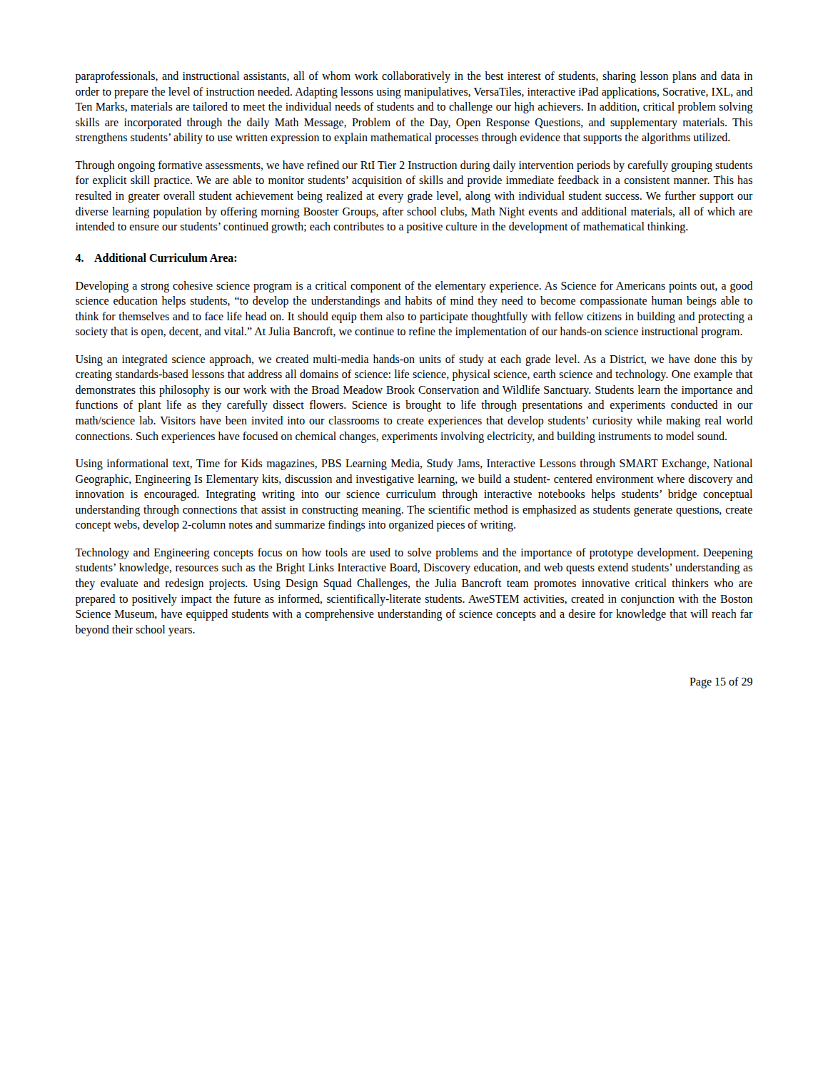paraprofessionals, and instructional assistants, all of whom work collaboratively in the best interest of students, sharing lesson plans and data in order to prepare the level of instruction needed. Adapting lessons using manipulatives, VersaTiles, interactive iPad applications, Socrative, IXL, and Ten Marks, materials are tailored to meet the individual needs of students and to challenge our high achievers. In addition, critical problem solving skills are incorporated through the daily Math Message, Problem of the Day, Open Response Questions, and supplementary materials. This strengthens students’ ability to use written expression to explain mathematical processes through evidence that supports the algorithms utilized.
Through ongoing formative assessments, we have refined our RtI Tier 2 Instruction during daily intervention periods by carefully grouping students for explicit skill practice. We are able to monitor students’ acquisition of skills and provide immediate feedback in a consistent manner. This has resulted in greater overall student achievement being realized at every grade level, along with individual student success. We further support our diverse learning population by offering morning Booster Groups, after school clubs, Math Night events and additional materials, all of which are intended to ensure our students’ continued growth; each contributes to a positive culture in the development of mathematical thinking.
4. Additional Curriculum Area:
Developing a strong cohesive science program is a critical component of the elementary experience. As Science for Americans points out, a good science education helps students, “to develop the understandings and habits of mind they need to become compassionate human beings able to think for themselves and to face life head on. It should equip them also to participate thoughtfully with fellow citizens in building and protecting a society that is open, decent, and vital.” At Julia Bancroft, we continue to refine the implementation of our hands-on science instructional program.
Using an integrated science approach, we created multi-media hands-on units of study at each grade level. As a District, we have done this by creating standards-based lessons that address all domains of science: life science, physical science, earth science and technology. One example that demonstrates this philosophy is our work with the Broad Meadow Brook Conservation and Wildlife Sanctuary. Students learn the importance and functions of plant life as they carefully dissect flowers. Science is brought to life through presentations and experiments conducted in our math/science lab. Visitors have been invited into our classrooms to create experiences that develop students’ curiosity while making real world connections. Such experiences have focused on chemical changes, experiments involving electricity, and building instruments to model sound.
Using informational text, Time for Kids magazines, PBS Learning Media, Study Jams, Interactive Lessons through SMART Exchange, National Geographic, Engineering Is Elementary kits, discussion and investigative learning, we build a student- centered environment where discovery and innovation is encouraged. Integrating writing into our science curriculum through interactive notebooks helps students’ bridge conceptual understanding through connections that assist in constructing meaning. The scientific method is emphasized as students generate questions, create concept webs, develop 2-column notes and summarize findings into organized pieces of writing.
Technology and Engineering concepts focus on how tools are used to solve problems and the importance of prototype development. Deepening students’ knowledge, resources such as the Bright Links Interactive Board, Discovery education, and web quests extend students’ understanding as they evaluate and redesign projects. Using Design Squad Challenges, the Julia Bancroft team promotes innovative critical thinkers who are prepared to positively impact the future as informed, scientifically-literate students. AweSTEM activities, created in conjunction with the Boston Science Museum, have equipped students with a comprehensive understanding of science concepts and a desire for knowledge that will reach far beyond their school years.
Page 15 of 29